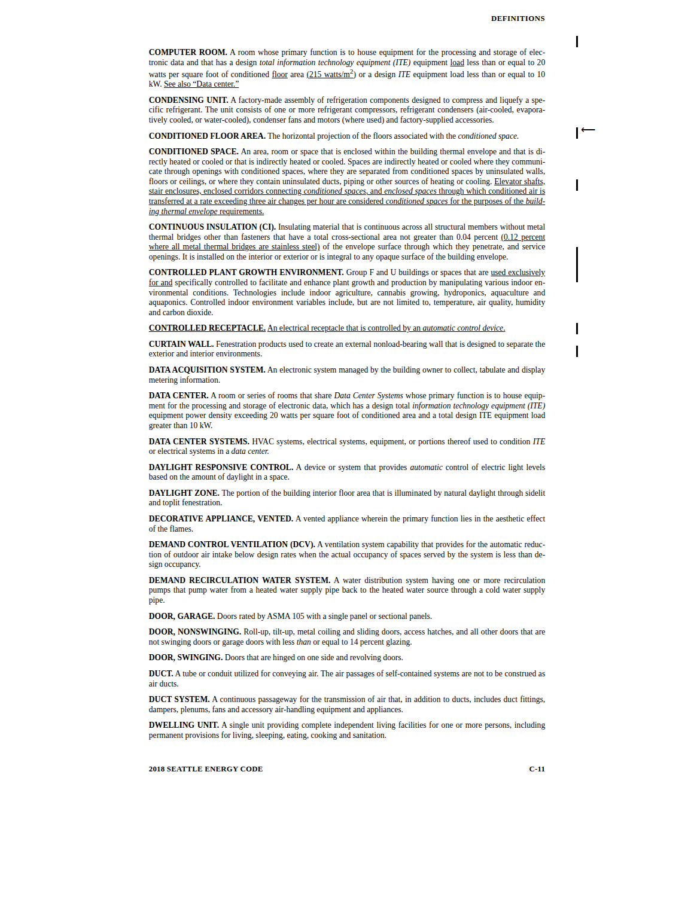DEFINITIONS
⟵
COMPUTER ROOM. A room whose primary function is to house equipment for the processing and storage of electronic data and that has a design total information technology equipment (ITE) equipment load less than or equal to 20 watts per square foot of conditioned floor area (215 watts/m2) or a design ITE equipment load less than or equal to 10 kW. See also “Data center.”
CONDENSING UNIT. A factory-made assembly of refrigeration components designed to compress and liquefy a specific refrigerant. The unit consists of one or more refrigerant compressors, refrigerant condensers (air-cooled, evaporatively cooled, or water-cooled), condenser fans and motors (where used) and factory-supplied accessories.
CONDITIONED FLOOR AREA. The horizontal projection of the floors associated with the conditioned space.
CONDITIONED SPACE. An area, room or space that is enclosed within the building thermal envelope and that is directly heated or cooled or that is indirectly heated or cooled. Spaces are indirectly heated or cooled where they communicate through openings with conditioned spaces, where they are separated from conditioned spaces by uninsulated walls, floors or ceilings, or where they contain uninsulated ducts, piping or other sources of heating or cooling. Elevator shafts, stair enclosures, enclosed corridors connecting conditioned spaces, and enclosed spaces through which conditioned air is transferred at a rate exceeding three air changes per hour are considered conditioned spaces for the purposes of the building thermal envelope requirements.
CONTINUOUS INSULATION (CI). Insulating material that is continuous across all structural members without metal thermal bridges other than fasteners that have a total cross-sectional area not greater than 0.04 percent (0.12 percent where all metal thermal bridges are stainless steel) of the envelope surface through which they penetrate, and service openings. It is installed on the interior or exterior or is integral to any opaque surface of the building envelope.
CONTROLLED PLANT GROWTH ENVIRONMENT. Group F and U buildings or spaces that are used exclusively for and specifically controlled to facilitate and enhance plant growth and production by manipulating various indoor environmental conditions. Technologies include indoor agriculture, cannabis growing, hydroponics, aquaculture and aquaponics. Controlled indoor environment variables include, but are not limited to, temperature, air quality, humidity and carbon dioxide.
CONTROLLED RECEPTACLE. An electrical receptacle that is controlled by an automatic control device.
CURTAIN WALL. Fenestration products used to create an external nonload-bearing wall that is designed to separate the exterior and interior environments.
DATA ACQUISITION SYSTEM. An electronic system managed by the building owner to collect, tabulate and display metering information.
DATA CENTER. A room or series of rooms that share Data Center Systems whose primary function is to house equipment for the processing and storage of electronic data, which has a design total information technology equipment (ITE) equipment power density exceeding 20 watts per square foot of conditioned area and a total design ITE equipment load greater than 10 kW.
DATA CENTER SYSTEMS. HVAC systems, electrical systems, equipment, or portions thereof used to condition ITE or electrical systems in a data center.
DAYLIGHT RESPONSIVE CONTROL. A device or system that provides automatic control of electric light levels based on the amount of daylight in a space.
DAYLIGHT ZONE. The portion of the building interior floor area that is illuminated by natural daylight through sidelit and toplit fenestration.
DECORATIVE APPLIANCE, VENTED. A vented appliance wherein the primary function lies in the aesthetic effect of the flames.
DEMAND CONTROL VENTILATION (DCV). A ventilation system capability that provides for the automatic reduction of outdoor air intake below design rates when the actual occupancy of spaces served by the system is less than design occupancy.
DEMAND RECIRCULATION WATER SYSTEM. A water distribution system having one or more recirculation pumps that pump water from a heated water supply pipe back to the heated water source through a cold water supply pipe.
DOOR, GARAGE. Doors rated by ASMA 105 with a single panel or sectional panels.
DOOR, NONSWINGING. Roll-up, tilt-up, metal coiling and sliding doors, access hatches, and all other doors that are not swinging doors or garage doors with less than or equal to 14 percent glazing.
DOOR, SWINGING. Doors that are hinged on one side and revolving doors.
DUCT. A tube or conduit utilized for conveying air. The air passages of self-contained systems are not to be construed as air ducts.
DUCT SYSTEM. A continuous passageway for the transmission of air that, in addition to ducts, includes duct fittings, dampers, plenums, fans and accessory air-handling equipment and appliances.
DWELLING UNIT. A single unit providing complete independent living facilities for one or more persons, including permanent provisions for living, sleeping, eating, cooking and sanitation.
2018 SEATTLE ENERGY CODE C-11